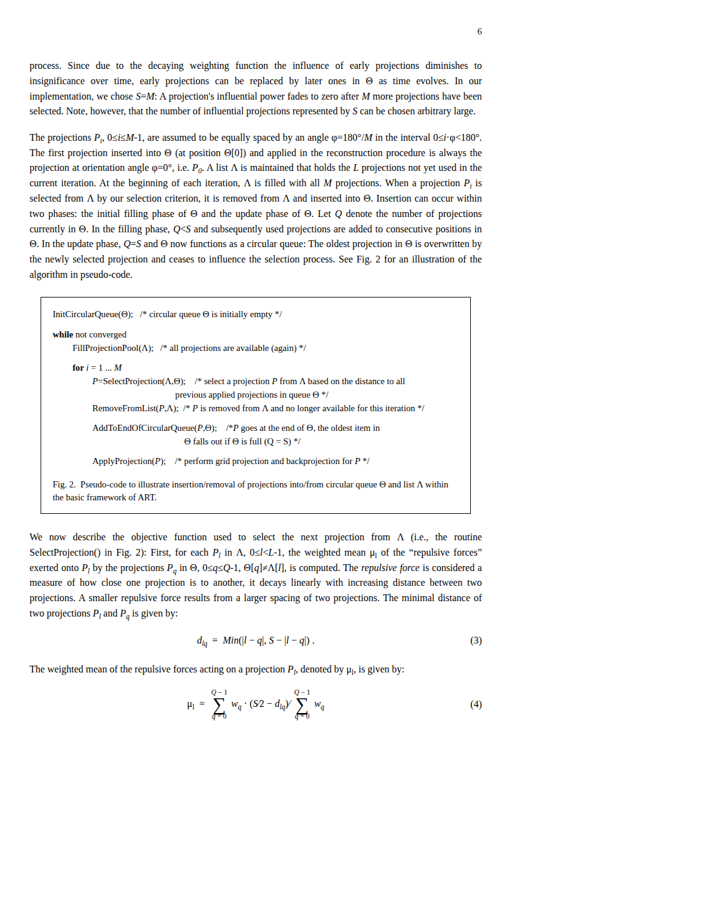6
process. Since due to the decaying weighting function the influence of early projections diminishes to insignificance over time, early projections can be replaced by later ones in Θ as time evolves. In our implementation, we chose S=M: A projection's influential power fades to zero after M more projections have been selected. Note, however, that the number of influential projections represented by S can be chosen arbitrary large.
The projections Pi, 0≤i≤M-1, are assumed to be equally spaced by an angle φ=180°/M in the interval 0≤i·φ<180°. The first projection inserted into Θ (at position Θ[0]) and applied in the reconstruction procedure is always the projection at orientation angle φ=0°, i.e. P0. A list Λ is maintained that holds the L projections not yet used in the current iteration. At the beginning of each iteration, Λ is filled with all M projections. When a projection Pi is selected from Λ by our selection criterion, it is removed from Λ and inserted into Θ. Insertion can occur within two phases: the initial filling phase of Θ and the update phase of Θ. Let Q denote the number of projections currently in Θ. In the filling phase, Q<S and subsequently used projections are added to consecutive positions in Θ. In the update phase, Q=S and Θ now functions as a circular queue: The oldest projection in Θ is overwritten by the newly selected projection and ceases to influence the selection process. See Fig. 2 for an illustration of the algorithm in pseudo-code.
InitCircularQueue(Θ); /* circular queue Θ is initially empty */ while not converged FillProjectionPool(Λ); /* all projections are available (again) */ for i = 1 ... M P=SelectProjection(Λ,Θ); /* select a projection P from Λ based on the distance to all previous applied projections in queue Θ */ RemoveFromList(P,Λ); /* P is removed from Λ and no longer available for this iteration */ AddToEndOfCircularQueue(P,Θ); /*P goes at the end of Θ, the oldest item in Θ falls out if Θ is full (Q = S) */ ApplyProjection(P); /* perform grid projection and backprojection for P */
Fig. 2. Pseudo-code to illustrate insertion/removal of projections into/from circular queue Θ and list Λ within the basic framework of ART.
We now describe the objective function used to select the next projection from Λ (i.e., the routine SelectProjection() in Fig. 2): First, for each Pl in Λ, 0≤l<L-1, the weighted mean μl of the “repulsive forces” exerted onto Pl by the projections Pq in Θ, 0≤q≤Q-1, Θ[q]≠Λ[l], is computed. The repulsive force is considered a measure of how close one projection is to another, it decays linearly with increasing distance between two projections. A smaller repulsive force results from a larger spacing of two projections. The minimal distance of two projections Pl and Pq is given by:
dlq = Min(|l − q|, S − |l − q|) .
(3)
The weighted mean of the repulsive forces acting on a projection Pl, denoted by μl, is given by:
μl = Q − 1 ∑ q = 0 wq · (S⁄2 − dlq)⁄ Q − 1 ∑ q = 0 wq
(4)